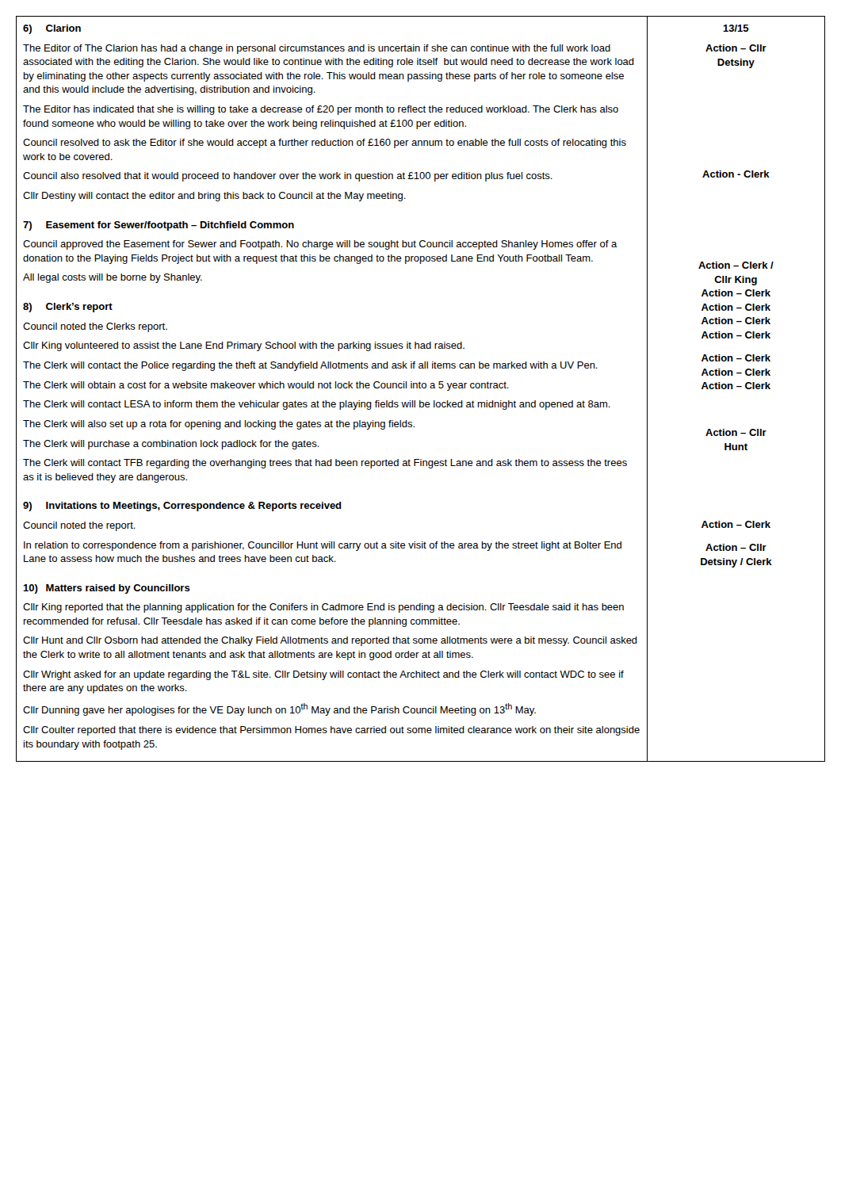| 6) Clarion The Editor of The Clarion has had a change in personal circumstances and is uncertain if she can continue with the full work load associated with the editing the Clarion. She would like to continue with the editing role itself but would need to decrease the work load by eliminating the other aspects currently associated with the role. This would mean passing these parts of her role to someone else and this would include the advertising, distribution and invoicing. The Editor has indicated that she is willing to take a decrease of £20 per month to reflect the reduced workload. The Clerk has also found someone who would be willing to take over the work being relinquished at £100 per edition. Council resolved to ask the Editor if she would accept a further reduction of £160 per annum to enable the full costs of relocating this work to be covered. Council also resolved that it would proceed to handover over the work in question at £100 per edition plus fuel costs. Cllr Destiny will contact the editor and bring this back to Council at the May meeting. 7) Easement for Sewer/footpath – Ditchfield Common Council approved the Easement for Sewer and Footpath. No charge will be sought but Council accepted Shanley Homes offer of a donation to the Playing Fields Project but with a request that this be changed to the proposed Lane End Youth Football Team. All legal costs will be borne by Shanley. 8) Clerk’s report Council noted the Clerks report. Cllr King volunteered to assist the Lane End Primary School with the parking issues it had raised. The Clerk will contact the Police regarding the theft at Sandyfield Allotments and ask if all items can be marked with a UV Pen. The Clerk will obtain a cost for a website makeover which would not lock the Council into a 5 year contract. The Clerk will contact LESA to inform them the vehicular gates at the playing fields will be locked at midnight and opened at 8am. The Clerk will also set up a rota for opening and locking the gates at the playing fields. The Clerk will purchase a combination lock padlock for the gates. The Clerk will contact TFB regarding the overhanging trees that had been reported at Fingest Lane and ask them to assess the trees as it is believed they are dangerous. 9) Invitations to Meetings, Correspondence & Reports received Council noted the report. In relation to correspondence from a parishioner, Councillor Hunt will carry out a site visit of the area by the street light at Bolter End Lane to assess how much the bushes and trees have been cut back. 10) Matters raised by Councillors Cllr King reported that the planning application for the Conifers in Cadmore End is pending a decision. Cllr Teesdale said it has been recommended for refusal. Cllr Teesdale has asked if it can come before the planning committee. Cllr Hunt and Cllr Osborn had attended the Chalky Field Allotments and reported that some allotments were a bit messy. Council asked the Clerk to write to all allotment tenants and ask that allotments are kept in good order at all times. Cllr Wright asked for an update regarding the T&L site. Cllr Detsiny will contact the Architect and the Clerk will contact WDC to see if there are any updates on the works. Cllr Dunning gave her apologises for the VE Day lunch on 10 th May and the Parish Council Meeting on 13 th May. Cllr Coulter reported that there is evidence that Persimmon Homes have carried out some limited clearance work on their site alongside its boundary with footpath 25. | 13/15 Action – Cllr Detsiny Action - Clerk Action – Clerk / Cllr King Action – Clerk Action – Clerk Action – Clerk Action – Clerk Action – Clerk Action – Clerk Action – Clerk Action – Cllr Hunt Action – Clerk Action – Cllr Detsiny / Clerk |